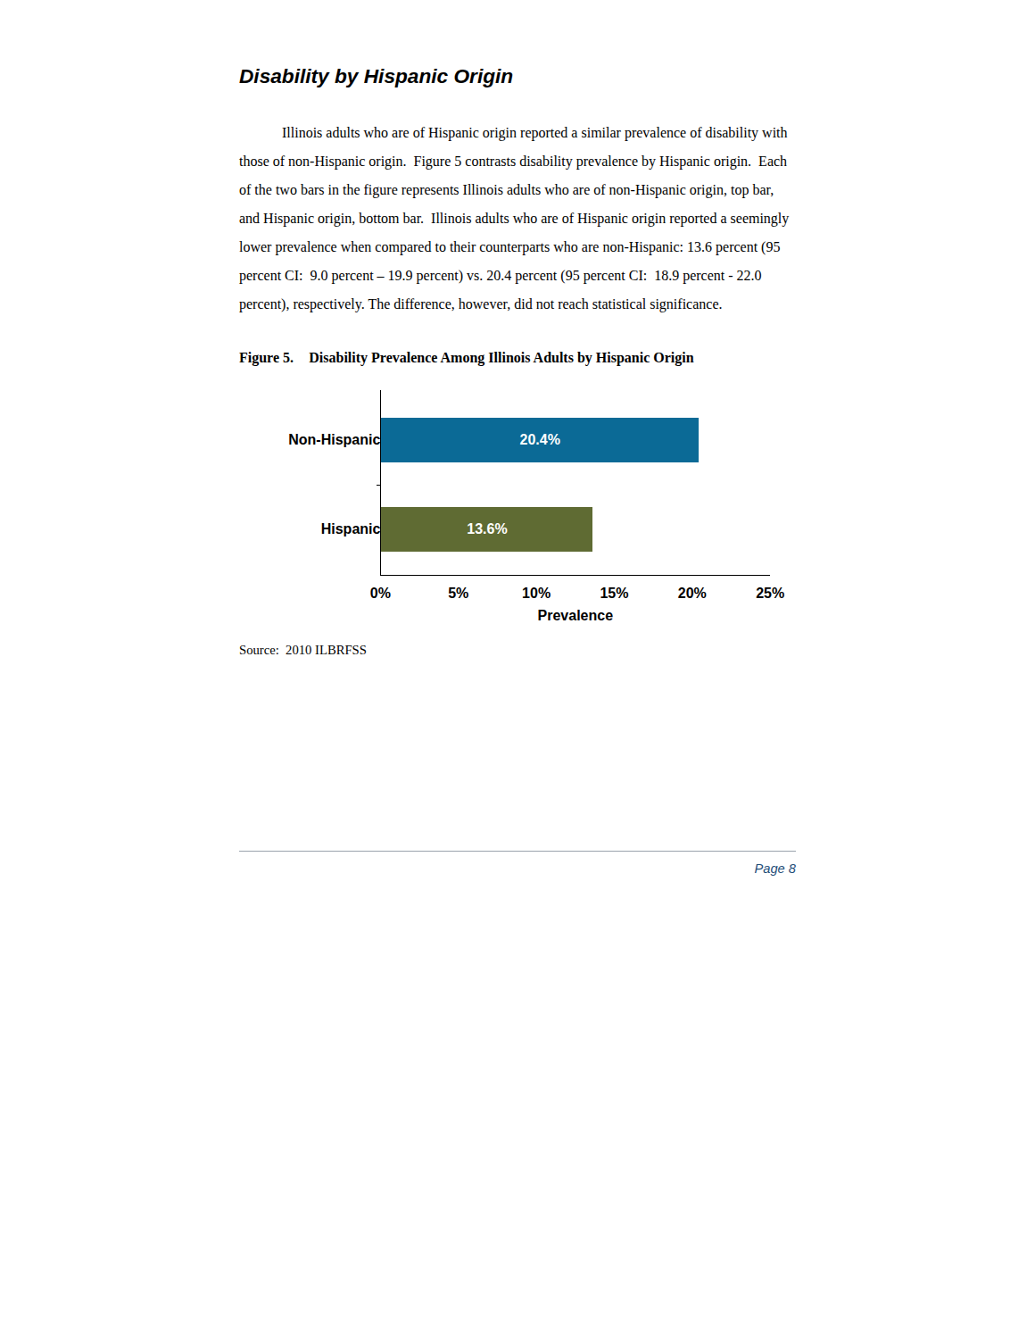Disability by Hispanic Origin
Illinois adults who are of Hispanic origin reported a similar prevalence of disability with those of non-Hispanic origin. Figure 5 contrasts disability prevalence by Hispanic origin. Each of the two bars in the figure represents Illinois adults who are of non-Hispanic origin, top bar, and Hispanic origin, bottom bar. Illinois adults who are of Hispanic origin reported a seemingly lower prevalence when compared to their counterparts who are non-Hispanic: 13.6 percent (95 percent CI: 9.0 percent – 19.9 percent) vs. 20.4 percent (95 percent CI: 18.9 percent - 22.0 percent), respectively. The difference, however, did not reach statistical significance.
Figure 5. Disability Prevalence Among Illinois Adults by Hispanic Origin
| Non-Hispanic | 20.4% |
| Hispanic | 13.6% |
0% 5% 10% 15% 20% 25%
Prevalence
Source: 2010 ILBRFSS
Page 8